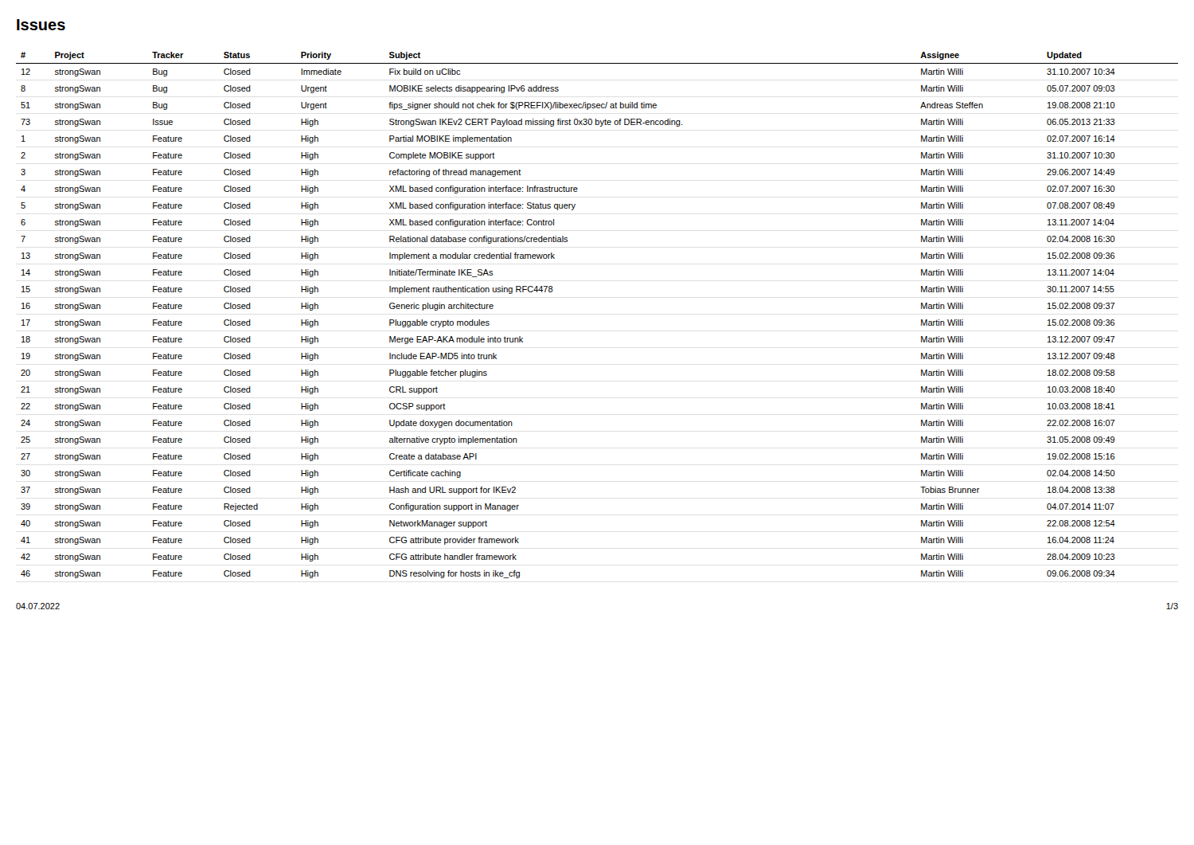Issues
| # | Project | Tracker | Status | Priority | Subject | Assignee | Updated |
| --- | --- | --- | --- | --- | --- | --- | --- |
| 12 | strongSwan | Bug | Closed | Immediate | Fix build on uClibc | Martin Willi | 31.10.2007 10:34 |
| 8 | strongSwan | Bug | Closed | Urgent | MOBIKE selects disappearing IPv6 address | Martin Willi | 05.07.2007 09:03 |
| 51 | strongSwan | Bug | Closed | Urgent | fips_signer should not chek for $(PREFIX)/libexec/ipsec/ at build time | Andreas Steffen | 19.08.2008 21:10 |
| 73 | strongSwan | Issue | Closed | High | StrongSwan IKEv2 CERT Payload missing first 0x30 byte of DER-encoding. | Martin Willi | 06.05.2013 21:33 |
| 1 | strongSwan | Feature | Closed | High | Partial MOBIKE implementation | Martin Willi | 02.07.2007 16:14 |
| 2 | strongSwan | Feature | Closed | High | Complete MOBIKE support | Martin Willi | 31.10.2007 10:30 |
| 3 | strongSwan | Feature | Closed | High | refactoring of thread management | Martin Willi | 29.06.2007 14:49 |
| 4 | strongSwan | Feature | Closed | High | XML based configuration interface: Infrastructure | Martin Willi | 02.07.2007 16:30 |
| 5 | strongSwan | Feature | Closed | High | XML based configuration interface: Status query | Martin Willi | 07.08.2007 08:49 |
| 6 | strongSwan | Feature | Closed | High | XML based configuration interface: Control | Martin Willi | 13.11.2007 14:04 |
| 7 | strongSwan | Feature | Closed | High | Relational database configurations/credentials | Martin Willi | 02.04.2008 16:30 |
| 13 | strongSwan | Feature | Closed | High | Implement a modular credential framework | Martin Willi | 15.02.2008 09:36 |
| 14 | strongSwan | Feature | Closed | High | Initiate/Terminate IKE_SAs | Martin Willi | 13.11.2007 14:04 |
| 15 | strongSwan | Feature | Closed | High | Implement rauthentication using RFC4478 | Martin Willi | 30.11.2007 14:55 |
| 16 | strongSwan | Feature | Closed | High | Generic plugin architecture | Martin Willi | 15.02.2008 09:37 |
| 17 | strongSwan | Feature | Closed | High | Pluggable crypto modules | Martin Willi | 15.02.2008 09:36 |
| 18 | strongSwan | Feature | Closed | High | Merge EAP-AKA module into trunk | Martin Willi | 13.12.2007 09:47 |
| 19 | strongSwan | Feature | Closed | High | Include EAP-MD5 into trunk | Martin Willi | 13.12.2007 09:48 |
| 20 | strongSwan | Feature | Closed | High | Pluggable fetcher plugins | Martin Willi | 18.02.2008 09:58 |
| 21 | strongSwan | Feature | Closed | High | CRL support | Martin Willi | 10.03.2008 18:40 |
| 22 | strongSwan | Feature | Closed | High | OCSP support | Martin Willi | 10.03.2008 18:41 |
| 24 | strongSwan | Feature | Closed | High | Update doxygen documentation | Martin Willi | 22.02.2008 16:07 |
| 25 | strongSwan | Feature | Closed | High | alternative crypto implementation | Martin Willi | 31.05.2008 09:49 |
| 27 | strongSwan | Feature | Closed | High | Create a database API | Martin Willi | 19.02.2008 15:16 |
| 30 | strongSwan | Feature | Closed | High | Certificate caching | Martin Willi | 02.04.2008 14:50 |
| 37 | strongSwan | Feature | Closed | High | Hash and URL support for IKEv2 | Tobias Brunner | 18.04.2008 13:38 |
| 39 | strongSwan | Feature | Rejected | High | Configuration support in Manager | Martin Willi | 04.07.2014 11:07 |
| 40 | strongSwan | Feature | Closed | High | NetworkManager support | Martin Willi | 22.08.2008 12:54 |
| 41 | strongSwan | Feature | Closed | High | CFG attribute provider framework | Martin Willi | 16.04.2008 11:24 |
| 42 | strongSwan | Feature | Closed | High | CFG attribute handler framework | Martin Willi | 28.04.2009 10:23 |
| 46 | strongSwan | Feature | Closed | High | DNS resolving for hosts in ike_cfg | Martin Willi | 09.06.2008 09:34 |
04.07.2022 1/3